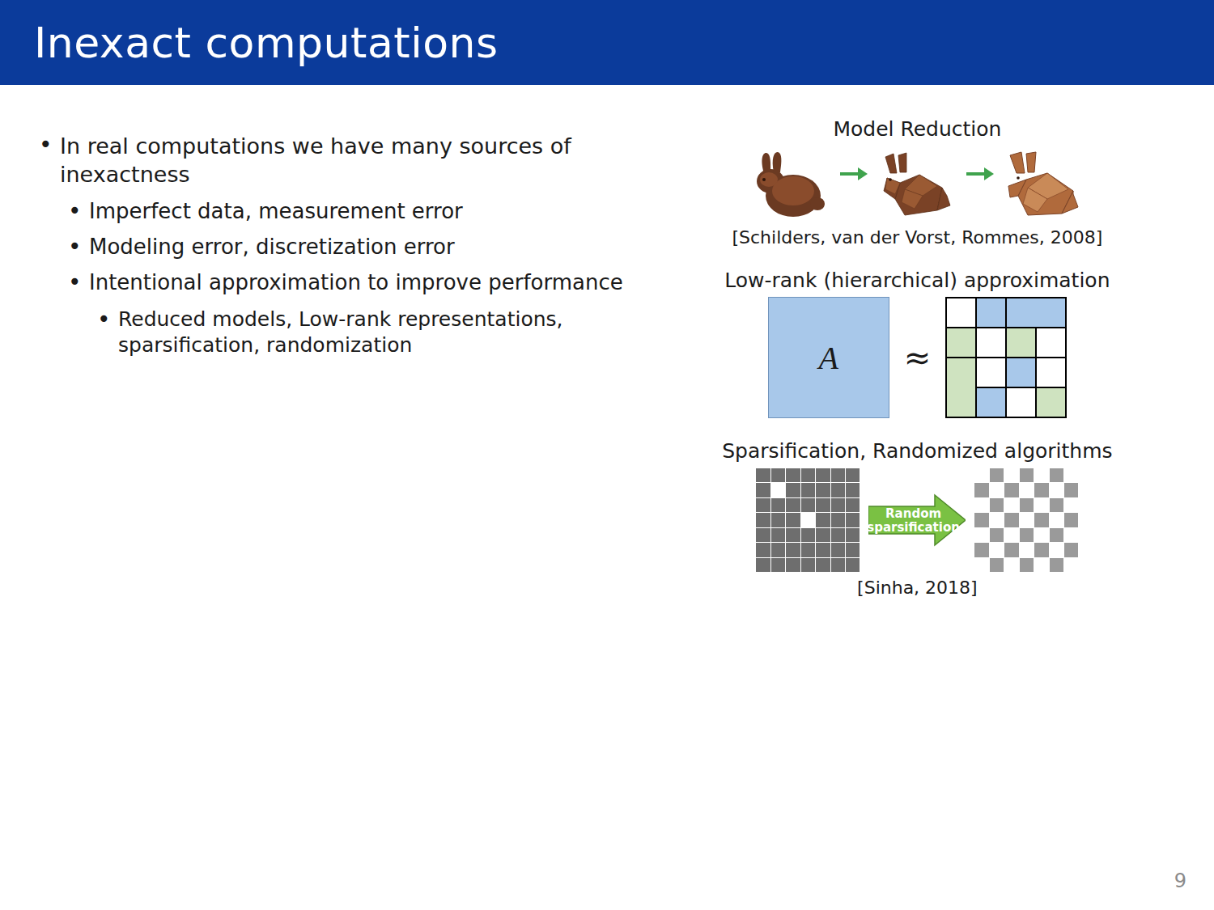Inexact computations
In real computations we have many sources of inexactness
Imperfect data, measurement error
Modeling error, discretization error
Intentional approximation to improve performance
Reduced models, Low-rank representations, sparsification, randomization
Model Reduction
[Schilders, van der Vorst, Rommes, 2008]
Low-rank (hierarchical) approximation
A
≈
Sparsification, Randomized algorithms
Random
sparsification
[Sinha, 2018]
9